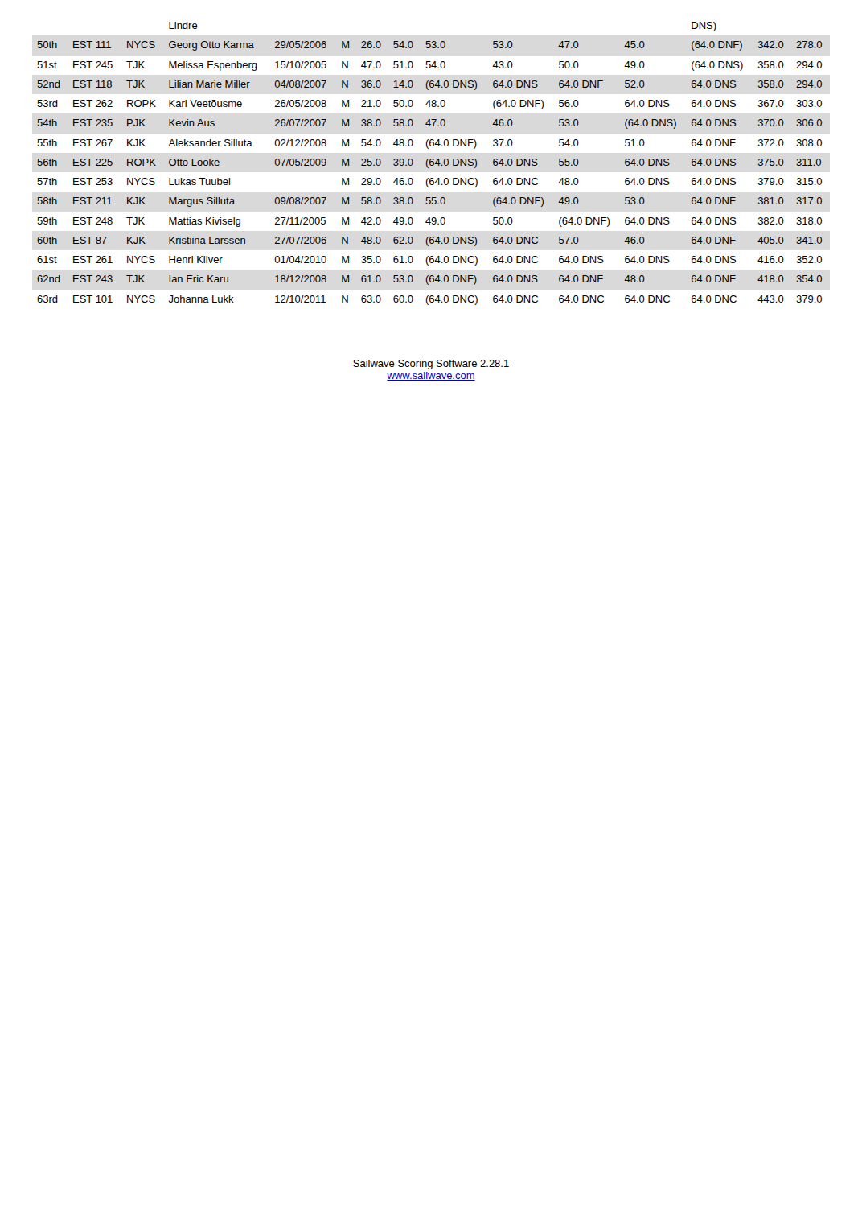| | | | Lindre | | | | | | | | | DNS) | | |
| 50th | EST 111 | NYCS | Georg Otto Karma | 29/05/2006 | M | 26.0 | 54.0 | 53.0 | 53.0 | 47.0 | 45.0 | (64.0 DNF) | 342.0 | 278.0 |
| 51st | EST 245 | TJK | Melissa Espenberg | 15/10/2005 | N | 47.0 | 51.0 | 54.0 | 43.0 | 50.0 | 49.0 | (64.0 DNS) | 358.0 | 294.0 |
| 52nd | EST 118 | TJK | Lilian Marie Miller | 04/08/2007 | N | 36.0 | 14.0 | (64.0 DNS) | 64.0 DNS | 64.0 DNF | 52.0 | 64.0 DNS | 358.0 | 294.0 |
| 53rd | EST 262 | ROPK | Karl Veetõusme | 26/05/2008 | M | 21.0 | 50.0 | 48.0 | (64.0 DNF) | 56.0 | 64.0 DNS | 64.0 DNS | 367.0 | 303.0 |
| 54th | EST 235 | PJK | Kevin Aus | 26/07/2007 | M | 38.0 | 58.0 | 47.0 | 46.0 | 53.0 | (64.0 DNS) | 64.0 DNS | 370.0 | 306.0 |
| 55th | EST 267 | KJK | Aleksander Silluta | 02/12/2008 | M | 54.0 | 48.0 | (64.0 DNF) | 37.0 | 54.0 | 51.0 | 64.0 DNF | 372.0 | 308.0 |
| 56th | EST 225 | ROPK | Otto Lõoke | 07/05/2009 | M | 25.0 | 39.0 | (64.0 DNS) | 64.0 DNS | 55.0 | 64.0 DNS | 64.0 DNS | 375.0 | 311.0 |
| 57th | EST 253 | NYCS | Lukas Tuubel | | M | 29.0 | 46.0 | (64.0 DNC) | 64.0 DNC | 48.0 | 64.0 DNS | 64.0 DNS | 379.0 | 315.0 |
| 58th | EST 211 | KJK | Margus Silluta | 09/08/2007 | M | 58.0 | 38.0 | 55.0 | (64.0 DNF) | 49.0 | 53.0 | 64.0 DNF | 381.0 | 317.0 |
| 59th | EST 248 | TJK | Mattias Kiviselg | 27/11/2005 | M | 42.0 | 49.0 | 49.0 | 50.0 | (64.0 DNF) | 64.0 DNS | 64.0 DNS | 382.0 | 318.0 |
| 60th | EST 87 | KJK | Kristiina Larssen | 27/07/2006 | N | 48.0 | 62.0 | (64.0 DNS) | 64.0 DNC | 57.0 | 46.0 | 64.0 DNF | 405.0 | 341.0 |
| 61st | EST 261 | NYCS | Henri Kiiver | 01/04/2010 | M | 35.0 | 61.0 | (64.0 DNC) | 64.0 DNC | 64.0 DNS | 64.0 DNS | 64.0 DNS | 416.0 | 352.0 |
| 62nd | EST 243 | TJK | Ian Eric Karu | 18/12/2008 | M | 61.0 | 53.0 | (64.0 DNF) | 64.0 DNS | 64.0 DNF | 48.0 | 64.0 DNF | 418.0 | 354.0 |
| 63rd | EST 101 | NYCS | Johanna Lukk | 12/10/2011 | N | 63.0 | 60.0 | (64.0 DNC) | 64.0 DNC | 64.0 DNC | 64.0 DNC | 64.0 DNC | 443.0 | 379.0 |
Sailwave Scoring Software 2.28.1
www.sailwave.com